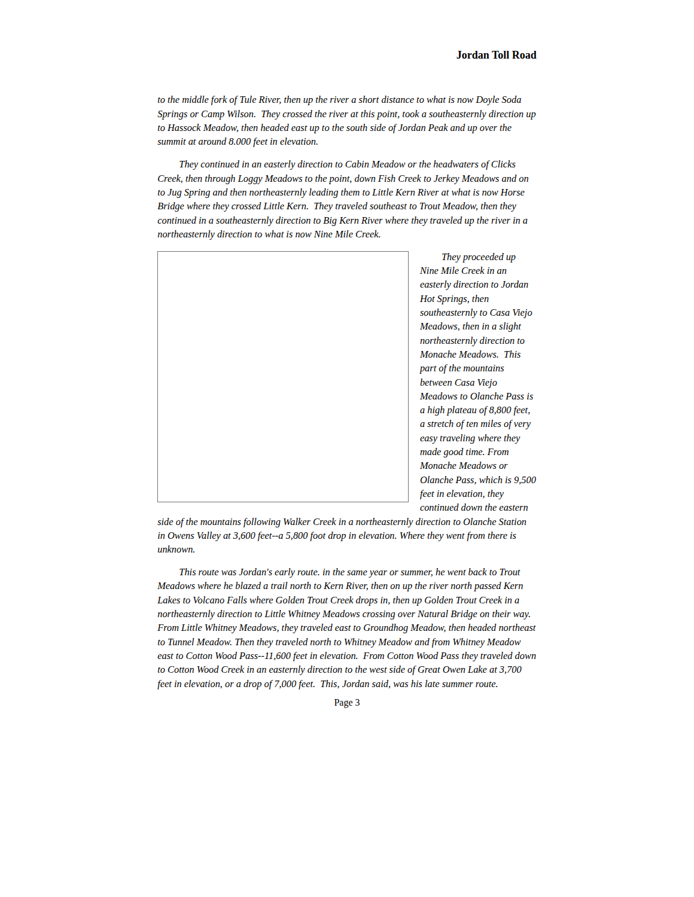Jordan Toll Road
to the middle fork of Tule River, then up the river a short distance to what is now Doyle Soda Springs or Camp Wilson. They crossed the river at this point, took a southeasternly direction up to Hassock Meadow, then headed east up to the south side of Jordan Peak and up over the summit at around 8.000 feet in elevation.
They continued in an easterly direction to Cabin Meadow or the headwaters of Clicks Creek, then through Loggy Meadows to the point, down Fish Creek to Jerkey Meadows and on to Jug Spring and then northeasternly leading them to Little Kern River at what is now Horse Bridge where they crossed Little Kern. They traveled southeast to Trout Meadow, then they continued in a southeasternly direction to Big Kern River where they traveled up the river in a northeasternly direction to what is now Nine Mile Creek.
They proceeded up Nine Mile Creek in an easterly direction to Jordan Hot Springs, then southeasternly to Casa Viejo Meadows, then in a slight northeasternly direction to Monache Meadows. This part of the mountains between Casa Viejo Meadows to Olanche Pass is a high plateau of 8,800 feet, a stretch of ten miles of very easy traveling where they made good time. From Monache Meadows or Olanche Pass, which is 9,500 feet in elevation, they continued down the eastern side of the mountains following Walker Creek in a northeasternly direction to Olanche Station in Owens Valley at 3,600 feet--a 5,800 foot drop in elevation. Where they went from there is unknown.
This route was Jordan's early route. in the same year or summer, he went back to Trout Meadows where he blazed a trail north to Kern River, then on up the river north passed Kern Lakes to Volcano Falls where Golden Trout Creek drops in, then up Golden Trout Creek in a northeasternly direction to Little Whitney Meadows crossing over Natural Bridge on their way. From Little Whitney Meadows, they traveled east to Groundhog Meadow, then headed northeast to Tunnel Meadow. Then they traveled north to Whitney Meadow and from Whitney Meadow east to Cotton Wood Pass--11,600 feet in elevation. From Cotton Wood Pass they traveled down to Cotton Wood Creek in an easternly direction to the west side of Great Owen Lake at 3,700 feet in elevation, or a drop of 7,000 feet. This, Jordan said, was his late summer route.
Page 3